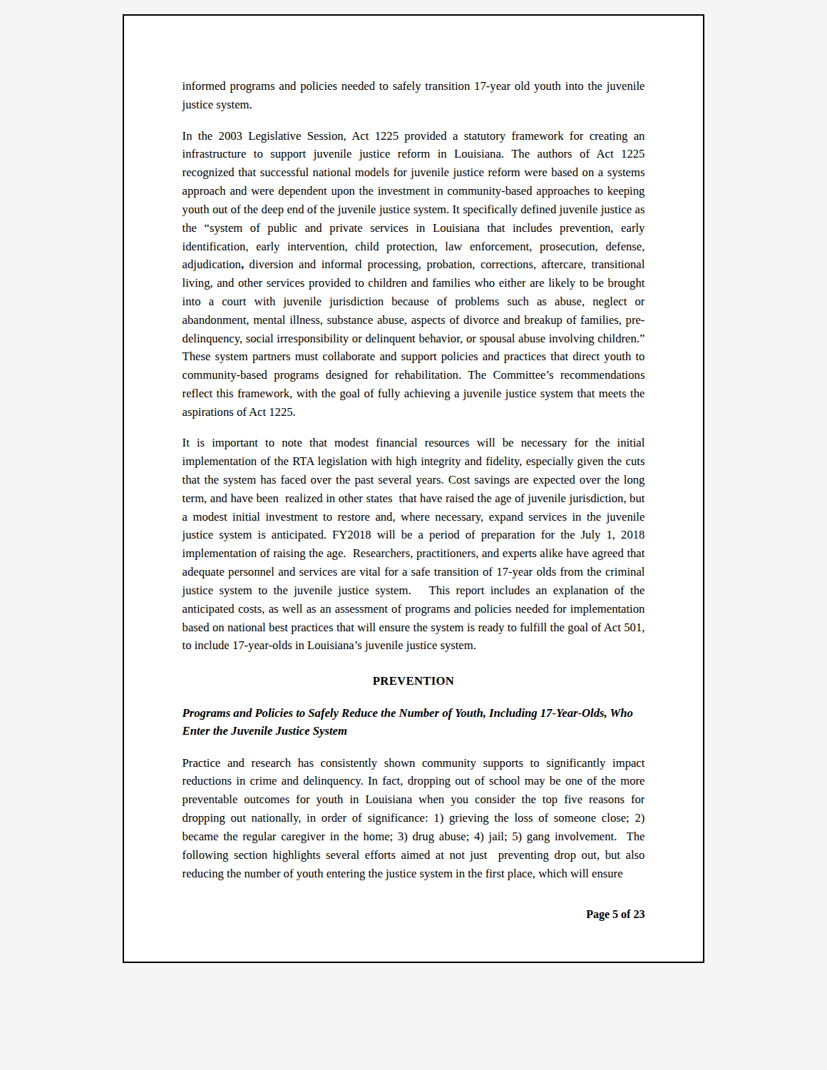informed programs and policies needed to safely transition 17-year old youth into the juvenile justice system.
In the 2003 Legislative Session, Act 1225 provided a statutory framework for creating an infrastructure to support juvenile justice reform in Louisiana. The authors of Act 1225 recognized that successful national models for juvenile justice reform were based on a systems approach and were dependent upon the investment in community-based approaches to keeping youth out of the deep end of the juvenile justice system. It specifically defined juvenile justice as the “system of public and private services in Louisiana that includes prevention, early identification, early intervention, child protection, law enforcement, prosecution, defense, adjudication, diversion and informal processing, probation, corrections, aftercare, transitional living, and other services provided to children and families who either are likely to be brought into a court with juvenile jurisdiction because of problems such as abuse, neglect or abandonment, mental illness, substance abuse, aspects of divorce and breakup of families, pre-delinquency, social irresponsibility or delinquent behavior, or spousal abuse involving children.” These system partners must collaborate and support policies and practices that direct youth to community-based programs designed for rehabilitation. The Committee’s recommendations reflect this framework, with the goal of fully achieving a juvenile justice system that meets the aspirations of Act 1225.
It is important to note that modest financial resources will be necessary for the initial implementation of the RTA legislation with high integrity and fidelity, especially given the cuts that the system has faced over the past several years. Cost savings are expected over the long term, and have been realized in other states that have raised the age of juvenile jurisdiction, but a modest initial investment to restore and, where necessary, expand services in the juvenile justice system is anticipated. FY2018 will be a period of preparation for the July 1, 2018 implementation of raising the age. Researchers, practitioners, and experts alike have agreed that adequate personnel and services are vital for a safe transition of 17-year olds from the criminal justice system to the juvenile justice system. This report includes an explanation of the anticipated costs, as well as an assessment of programs and policies needed for implementation based on national best practices that will ensure the system is ready to fulfill the goal of Act 501, to include 17-year-olds in Louisiana’s juvenile justice system.
PREVENTION
Programs and Policies to Safely Reduce the Number of Youth, Including 17-Year-Olds, Who Enter the Juvenile Justice System
Practice and research has consistently shown community supports to significantly impact reductions in crime and delinquency. In fact, dropping out of school may be one of the more preventable outcomes for youth in Louisiana when you consider the top five reasons for dropping out nationally, in order of significance: 1) grieving the loss of someone close; 2) became the regular caregiver in the home; 3) drug abuse; 4) jail; 5) gang involvement. The following section highlights several efforts aimed at not just preventing drop out, but also reducing the number of youth entering the justice system in the first place, which will ensure
Page 5 of 23